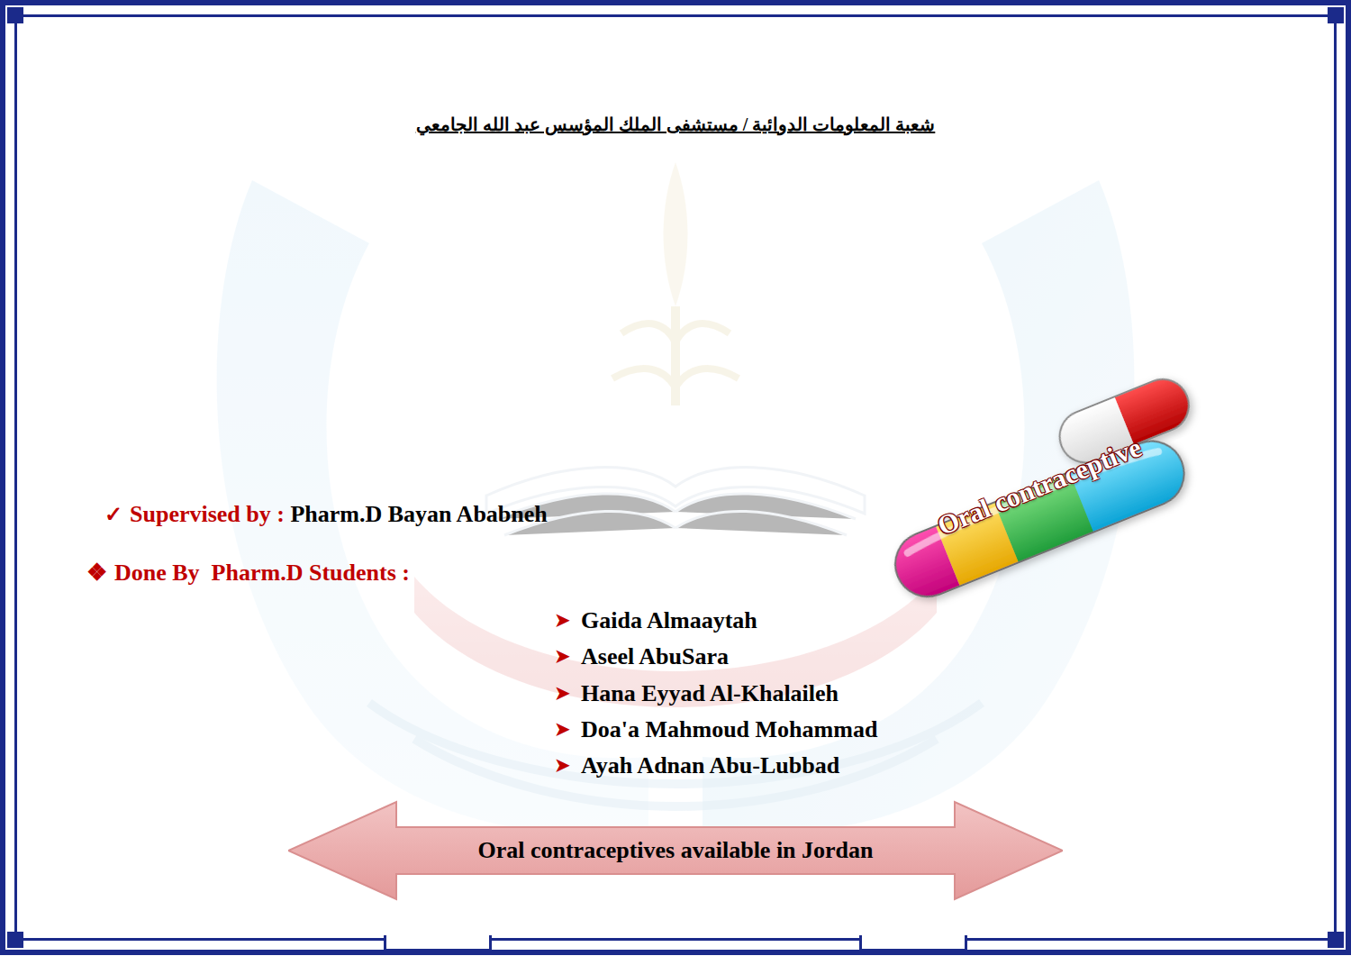شعبة المعلومات الدوائية / مستشفى الملك المؤسس عبد الله الجامعي
Oral contraceptive
✓Supervised by : Pharm.D Bayan Ababneh
❖Done By Pharm.D Students :
Gaida Almaaytah
Aseel AbuSara
Hana Eyyad Al-Khalaileh
Doa'a Mahmoud Mohammad
Ayah Adnan Abu-Lubbad
Oral contraceptives available in Jordan